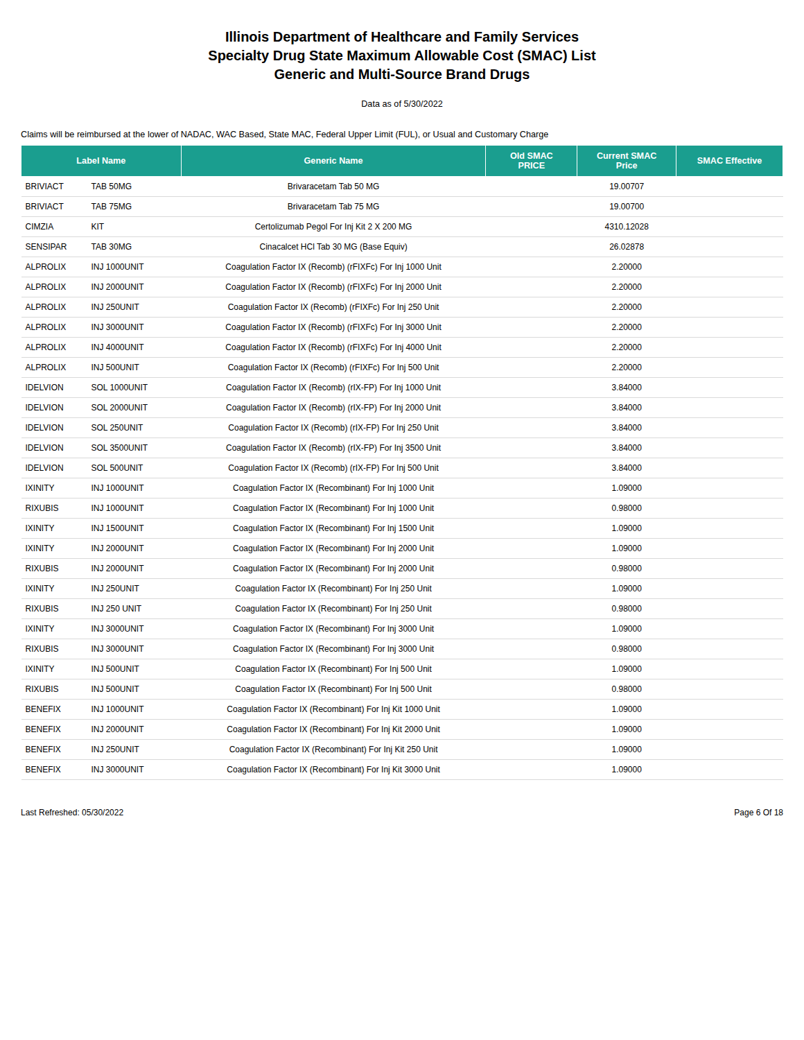Illinois Department of Healthcare and Family Services
Specialty Drug State Maximum Allowable Cost (SMAC) List
Generic and Multi-Source Brand Drugs
Data as of 5/30/2022
Claims will be reimbursed at the lower of NADAC, WAC Based, State MAC, Federal Upper Limit (FUL), or Usual and Customary Charge
| Label Name | Generic Name | Old SMAC PRICE | Current SMAC Price | SMAC Effective |
| --- | --- | --- | --- | --- |
| BRIVIACT TAB 50MG | Brivaracetam Tab 50 MG | | 19.00707 | |
| BRIVIACT TAB 75MG | Brivaracetam Tab 75 MG | | 19.00700 | |
| CIMZIA KIT | Certolizumab Pegol For Inj Kit 2 X 200 MG | | 4310.12028 | |
| SENSIPAR TAB 30MG | Cinacalcet HCl Tab 30 MG (Base Equiv) | | 26.02878 | |
| ALPROLIX INJ 1000UNIT | Coagulation Factor IX (Recomb) (rFIXFc) For Inj 1000 Unit | | 2.20000 | |
| ALPROLIX INJ 2000UNIT | Coagulation Factor IX (Recomb) (rFIXFc) For Inj 2000 Unit | | 2.20000 | |
| ALPROLIX INJ 250UNIT | Coagulation Factor IX (Recomb) (rFIXFc) For Inj 250 Unit | | 2.20000 | |
| ALPROLIX INJ 3000UNIT | Coagulation Factor IX (Recomb) (rFIXFc) For Inj 3000 Unit | | 2.20000 | |
| ALPROLIX INJ 4000UNIT | Coagulation Factor IX (Recomb) (rFIXFc) For Inj 4000 Unit | | 2.20000 | |
| ALPROLIX INJ 500UNIT | Coagulation Factor IX (Recomb) (rFIXFc) For Inj 500 Unit | | 2.20000 | |
| IDELVION SOL 1000UNIT | Coagulation Factor IX (Recomb) (rIX-FP) For Inj 1000 Unit | | 3.84000 | |
| IDELVION SOL 2000UNIT | Coagulation Factor IX (Recomb) (rIX-FP) For Inj 2000 Unit | | 3.84000 | |
| IDELVION SOL 250UNIT | Coagulation Factor IX (Recomb) (rIX-FP) For Inj 250 Unit | | 3.84000 | |
| IDELVION SOL 3500UNIT | Coagulation Factor IX (Recomb) (rIX-FP) For Inj 3500 Unit | | 3.84000 | |
| IDELVION SOL 500UNIT | Coagulation Factor IX (Recomb) (rIX-FP) For Inj 500 Unit | | 3.84000 | |
| IXINITY INJ 1000UNIT | Coagulation Factor IX (Recombinant) For Inj 1000 Unit | | 1.09000 | |
| RIXUBIS INJ 1000UNIT | Coagulation Factor IX (Recombinant) For Inj 1000 Unit | | 0.98000 | |
| IXINITY INJ 1500UNIT | Coagulation Factor IX (Recombinant) For Inj 1500 Unit | | 1.09000 | |
| IXINITY INJ 2000UNIT | Coagulation Factor IX (Recombinant) For Inj 2000 Unit | | 1.09000 | |
| RIXUBIS INJ 2000UNIT | Coagulation Factor IX (Recombinant) For Inj 2000 Unit | | 0.98000 | |
| IXINITY INJ 250UNIT | Coagulation Factor IX (Recombinant) For Inj 250 Unit | | 1.09000 | |
| RIXUBIS INJ 250 UNIT | Coagulation Factor IX (Recombinant) For Inj 250 Unit | | 0.98000 | |
| IXINITY INJ 3000UNIT | Coagulation Factor IX (Recombinant) For Inj 3000 Unit | | 1.09000 | |
| RIXUBIS INJ 3000UNIT | Coagulation Factor IX (Recombinant) For Inj 3000 Unit | | 0.98000 | |
| IXINITY INJ 500UNIT | Coagulation Factor IX (Recombinant) For Inj 500 Unit | | 1.09000 | |
| RIXUBIS INJ 500UNIT | Coagulation Factor IX (Recombinant) For Inj 500 Unit | | 0.98000 | |
| BENEFIX INJ 1000UNIT | Coagulation Factor IX (Recombinant) For Inj Kit 1000 Unit | | 1.09000 | |
| BENEFIX INJ 2000UNIT | Coagulation Factor IX (Recombinant) For Inj Kit 2000 Unit | | 1.09000 | |
| BENEFIX INJ 250UNIT | Coagulation Factor IX (Recombinant) For Inj Kit 250 Unit | | 1.09000 | |
| BENEFIX INJ 3000UNIT | Coagulation Factor IX (Recombinant) For Inj Kit 3000 Unit | | 1.09000 | |
Last Refreshed: 05/30/2022 Page 6 Of 18